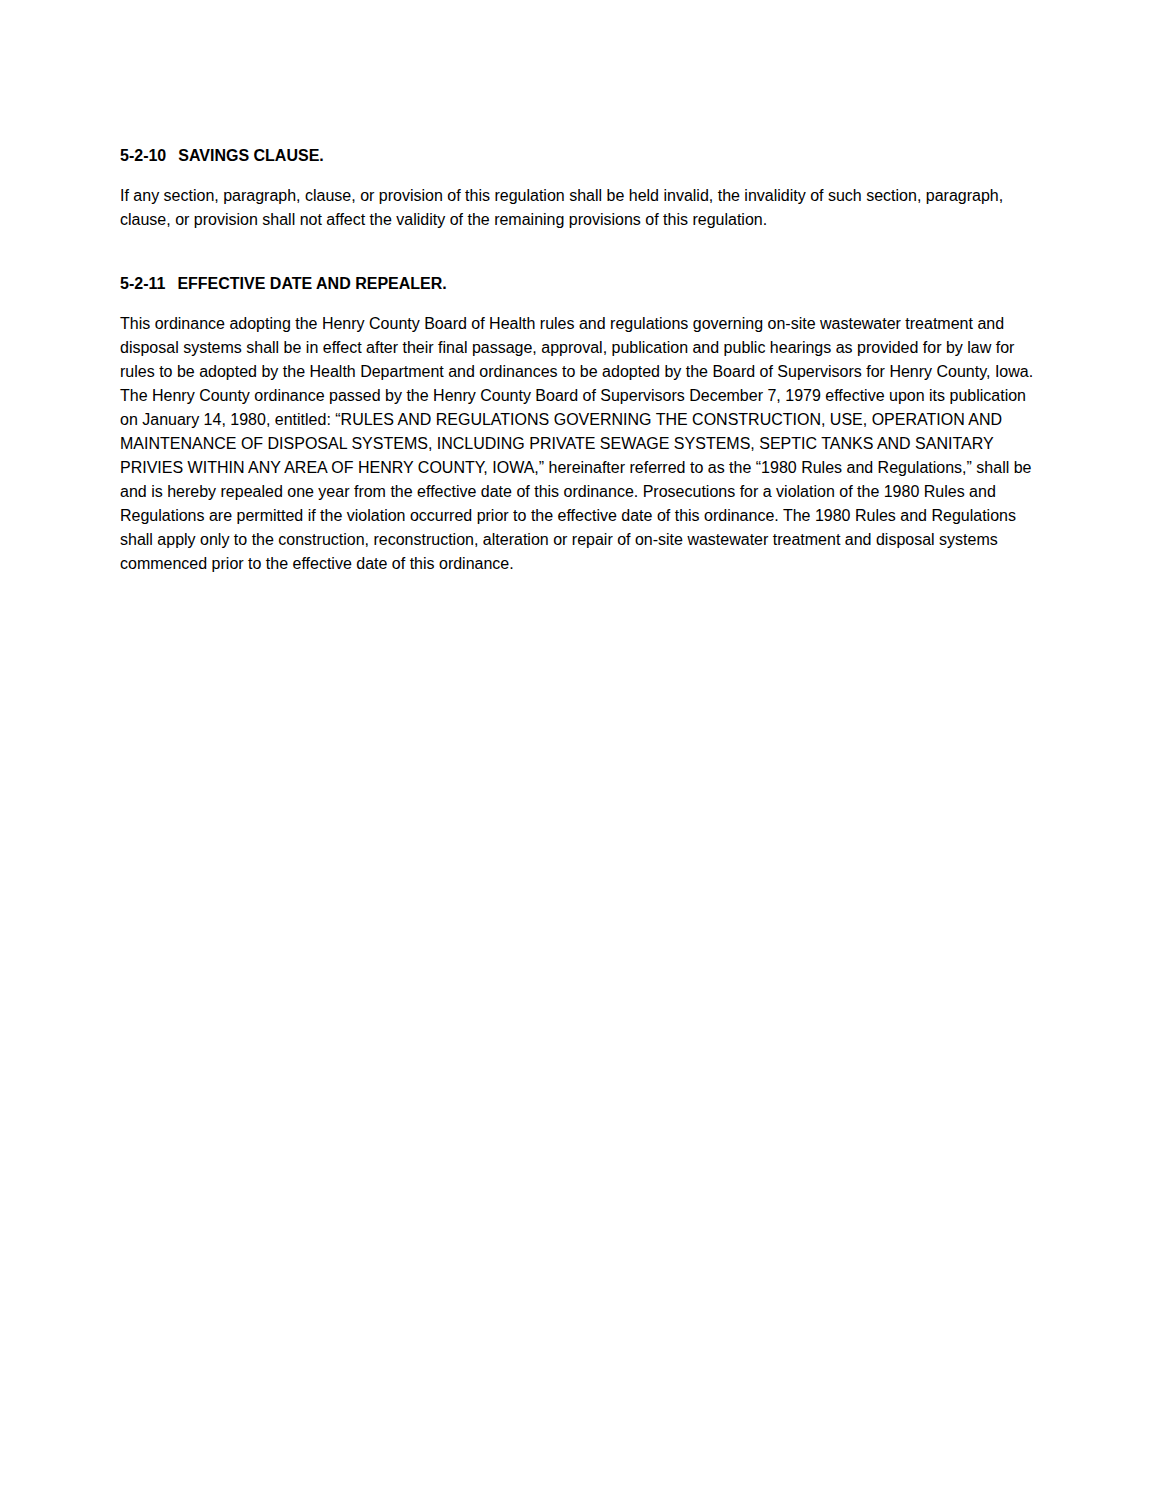5-2-10 SAVINGS CLAUSE.
If any section, paragraph, clause, or provision of this regulation shall be held invalid, the invalidity of such section, paragraph, clause, or provision shall not affect the validity of the remaining provisions of this regulation.
5-2-11 EFFECTIVE DATE AND REPEALER.
This ordinance adopting the Henry County Board of Health rules and regulations governing on-site wastewater treatment and disposal systems shall be in effect after their final passage, approval, publication and public hearings as provided for by law for rules to be adopted by the Health Department and ordinances to be adopted by the Board of Supervisors for Henry County, Iowa. The Henry County ordinance passed by the Henry County Board of Supervisors December 7, 1979 effective upon its publication on January 14, 1980, entitled: “RULES AND REGULATIONS GOVERNING THE CONSTRUCTION, USE, OPERATION AND MAINTENANCE OF DISPOSAL SYSTEMS, INCLUDING PRIVATE SEWAGE SYSTEMS, SEPTIC TANKS AND SANITARY PRIVIES WITHIN ANY AREA OF HENRY COUNTY, IOWA,” hereinafter referred to as the “1980 Rules and Regulations,” shall be and is hereby repealed one year from the effective date of this ordinance. Prosecutions for a violation of the 1980 Rules and Regulations are permitted if the violation occurred prior to the effective date of this ordinance. The 1980 Rules and Regulations shall apply only to the construction, reconstruction, alteration or repair of on-site wastewater treatment and disposal systems commenced prior to the effective date of this ordinance.